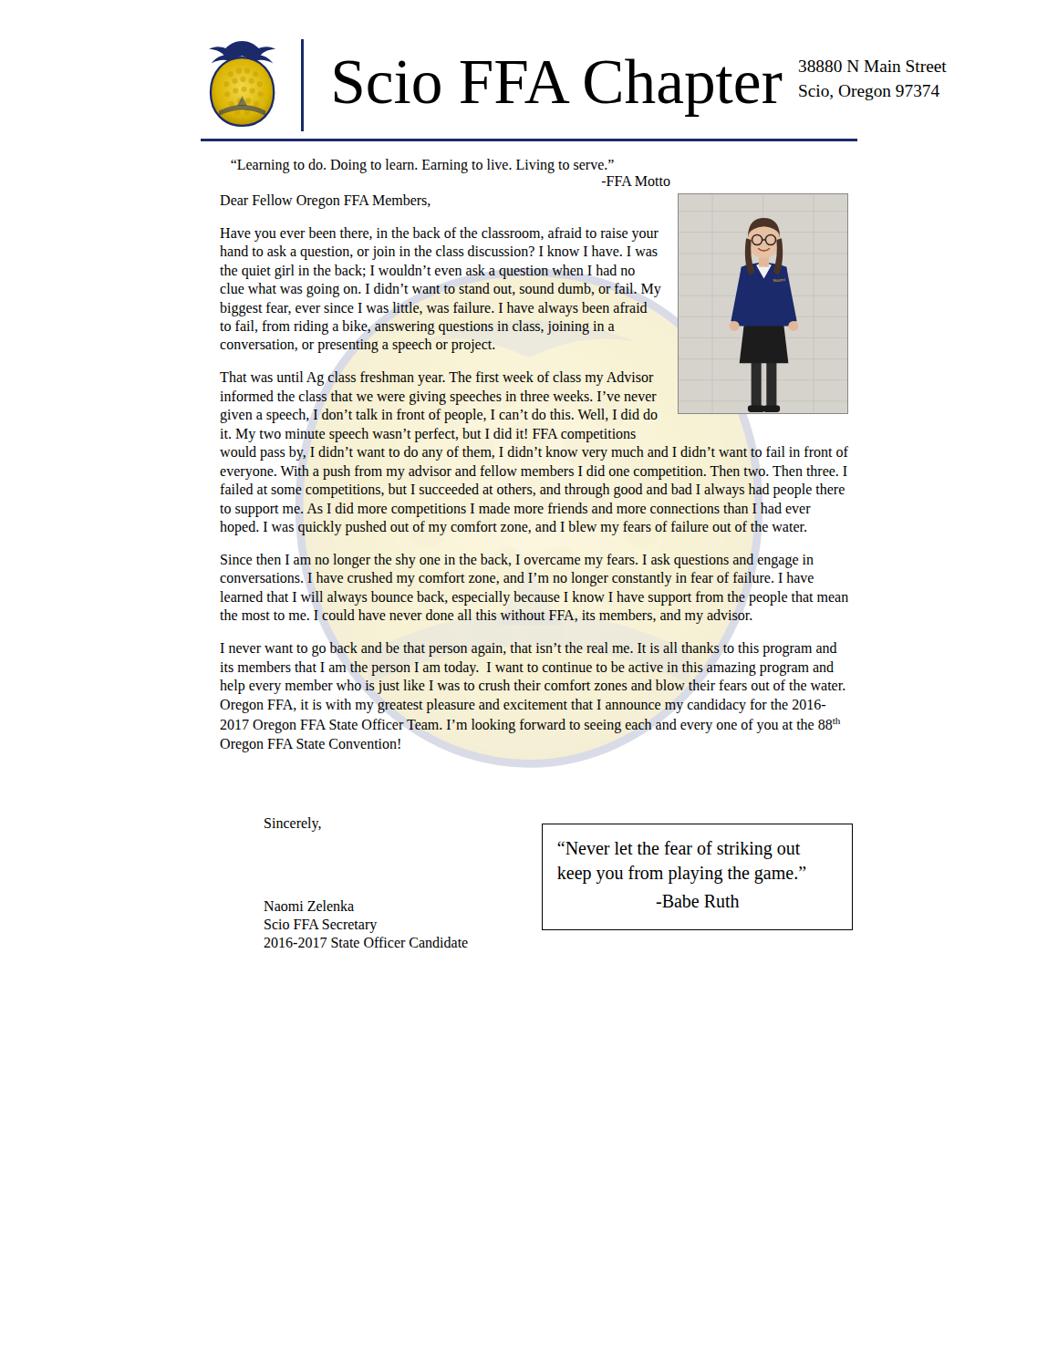Scio FFA Chapter
38880 N Main Street
Scio, Oregon 97374
“Learning to do. Doing to learn. Earning to live. Living to serve.” -FFA Motto
Naomi
Dear Fellow Oregon FFA Members,
Have you ever been there, in the back of the classroom, afraid to raise your hand to ask a question, or join in the class discussion? I know I have. I was the quiet girl in the back; I wouldn’t even ask a question when I had no clue what was going on. I didn’t want to stand out, sound dumb, or fail. My biggest fear, ever since I was little, was failure. I have always been afraid to fail, from riding a bike, answering questions in class, joining in a conversation, or presenting a speech or project.
That was until Ag class freshman year. The first week of class my Advisor informed the class that we were giving speeches in three weeks. I’ve never given a speech, I don’t talk in front of people, I can’t do this. Well, I did do it. My two minute speech wasn’t perfect, but I did it! FFA competitions would pass by, I didn’t want to do any of them, I didn’t know very much and I didn’t want to fail in front of everyone. With a push from my advisor and fellow members I did one competition. Then two. Then three. I failed at some competitions, but I succeeded at others, and through good and bad I always had people there to support me. As I did more competitions I made more friends and more connections than I had ever hoped. I was quickly pushed out of my comfort zone, and I blew my fears of failure out of the water.
Since then I am no longer the shy one in the back, I overcame my fears. I ask questions and engage in conversations. I have crushed my comfort zone, and I’m no longer constantly in fear of failure. I have learned that I will always bounce back, especially because I know I have support from the people that mean the most to me. I could have never done all this without FFA, its members, and my advisor.
I never want to go back and be that person again, that isn’t the real me. It is all thanks to this program and its members that I am the person I am today. I want to continue to be active in this amazing program and help every member who is just like I was to crush their comfort zones and blow their fears out of the water. Oregon FFA, it is with my greatest pleasure and excitement that I announce my candidacy for the 2016-2017 Oregon FFA State Officer Team. I’m looking forward to seeing each and every one of you at the 88th Oregon FFA State Convention!
Sincerely,
Naomi Zelenka
Scio FFA Secretary
2016-2017 State Officer Candidate
“Never let the fear of striking out keep you from playing the game.” -Babe Ruth